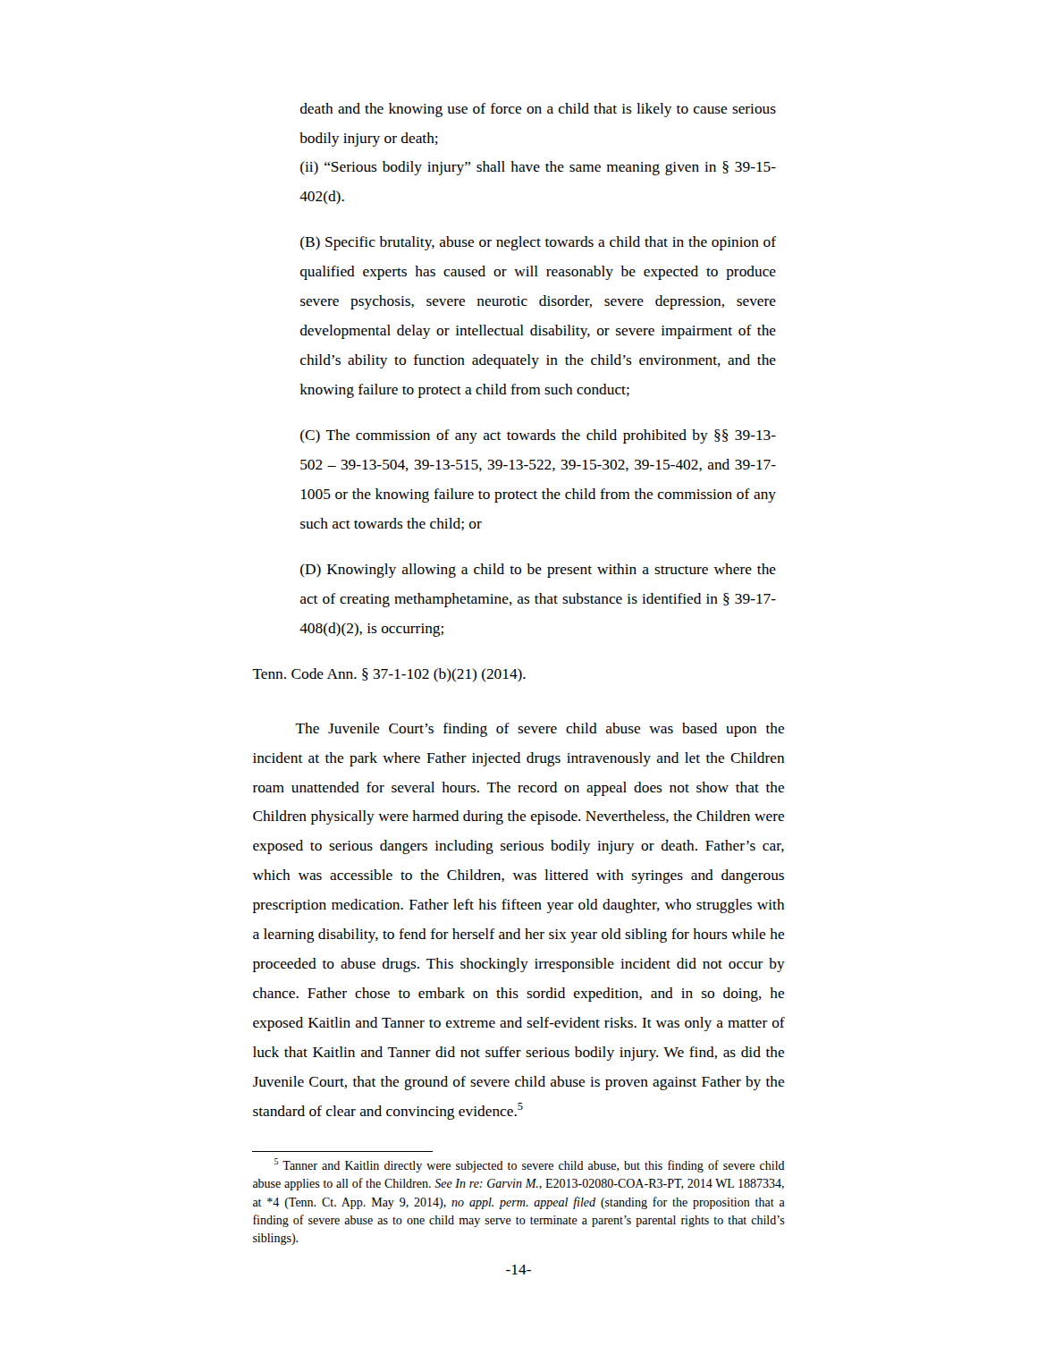death and the knowing use of force on a child that is likely to cause serious bodily injury or death;
(ii) “Serious bodily injury” shall have the same meaning given in § 39-15-402(d).
(B) Specific brutality, abuse or neglect towards a child that in the opinion of qualified experts has caused or will reasonably be expected to produce severe psychosis, severe neurotic disorder, severe depression, severe developmental delay or intellectual disability, or severe impairment of the child’s ability to function adequately in the child’s environment, and the knowing failure to protect a child from such conduct;
(C) The commission of any act towards the child prohibited by §§ 39-13-502 – 39-13-504, 39-13-515, 39-13-522, 39-15-302, 39-15-402, and 39-17-1005 or the knowing failure to protect the child from the commission of any such act towards the child; or
(D) Knowingly allowing a child to be present within a structure where the act of creating methamphetamine, as that substance is identified in § 39-17-408(d)(2), is occurring;
Tenn. Code Ann. § 37-1-102 (b)(21) (2014).
The Juvenile Court’s finding of severe child abuse was based upon the incident at the park where Father injected drugs intravenously and let the Children roam unattended for several hours. The record on appeal does not show that the Children physically were harmed during the episode. Nevertheless, the Children were exposed to serious dangers including serious bodily injury or death. Father’s car, which was accessible to the Children, was littered with syringes and dangerous prescription medication. Father left his fifteen year old daughter, who struggles with a learning disability, to fend for herself and her six year old sibling for hours while he proceeded to abuse drugs. This shockingly irresponsible incident did not occur by chance. Father chose to embark on this sordid expedition, and in so doing, he exposed Kaitlin and Tanner to extreme and self-evident risks. It was only a matter of luck that Kaitlin and Tanner did not suffer serious bodily injury. We find, as did the Juvenile Court, that the ground of severe child abuse is proven against Father by the standard of clear and convincing evidence.5
5 Tanner and Kaitlin directly were subjected to severe child abuse, but this finding of severe child abuse applies to all of the Children. See In re: Garvin M., E2013-02080-COA-R3-PT, 2014 WL 1887334, at *4 (Tenn. Ct. App. May 9, 2014), no appl. perm. appeal filed (standing for the proposition that a finding of severe abuse as to one child may serve to terminate a parent’s parental rights to that child’s siblings).
-14-